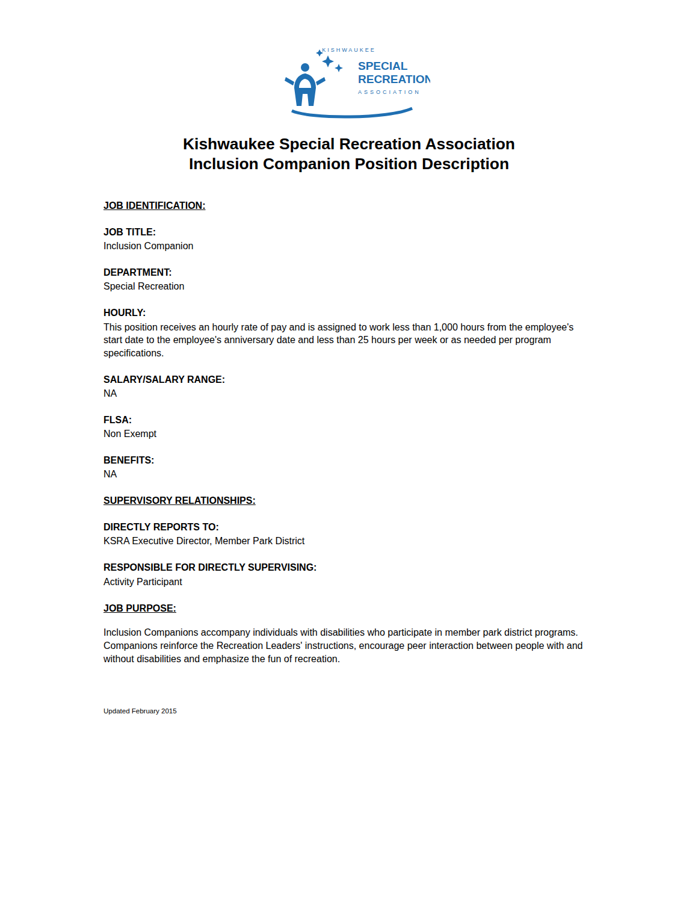KISHWAUKEE SPECIAL RECREATION ASSOCIATION
Kishwaukee Special Recreation Association
Inclusion Companion Position Description
JOB IDENTIFICATION:
JOB TITLE:
Inclusion Companion
DEPARTMENT:
Special Recreation
HOURLY:
This position receives an hourly rate of pay and is assigned to work less than 1,000 hours from the employee's start date to the employee's anniversary date and less than 25 hours per week or as needed per program specifications.
SALARY/SALARY RANGE:
NA
FLSA:
Non Exempt
BENEFITS:
NA
SUPERVISORY RELATIONSHIPS:
DIRECTLY REPORTS TO:
KSRA Executive Director, Member Park District
RESPONSIBLE FOR DIRECTLY SUPERVISING:
Activity Participant
JOB PURPOSE:
Inclusion Companions accompany individuals with disabilities who participate in member park district programs. Companions reinforce the Recreation Leaders' instructions, encourage peer interaction between people with and without disabilities and emphasize the fun of recreation.
Updated February 2015